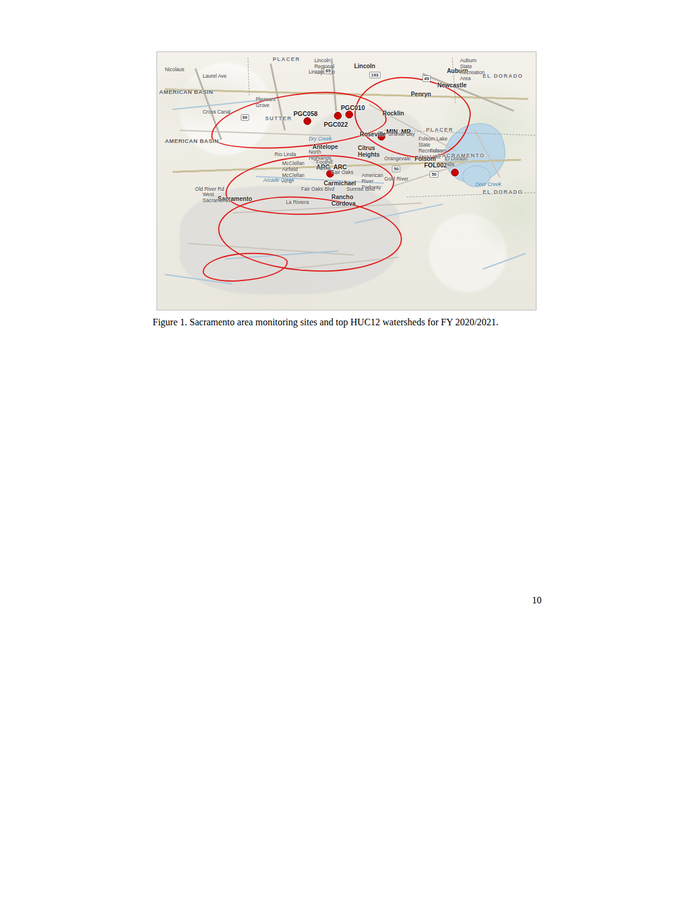PGC010
PGC022
PGC058
MIN_MR
ARC_ARC
FOL002
PLACER
Lincoln
Regional
Airport
Lincoln
Nicolaus
Laurel Ave
Lincoln Byp
Auburn
Auburn
State
Recreation
Area
EL DORADO
Newcastle
Penryn
AMERICAN BASIN
Pleasant
Grove
SUTTER
Cross Canal
Rocklin
Roseville
Granite Bay
PLACER
AMERICAN BASIN
Dry Creek
Folsom Lake
State
Recreation
Area
Folsom
Lake
Antelope
Citrus
Heights
Rio Linda
North
Highlands
Orangevale
Folsom
El Dorado
Hills
SACRAMENTO
McClellan
Airfield
McClellan
AFB
Foothill
Farms
Fair Oaks
American
River
Parkway
Gold River
Arcade Creek
Carmichael
Fair Oaks Blvd
Sunrise Blvd
Deer Creek
EL DORADO
Old River Rd
Sacramento
West
Sacramento
Rancho
Cordova
La Riviera
65
193
49
99
50
50
Figure 1. Sacramento area monitoring sites and top HUC12 watersheds for FY 2020/2021.
10